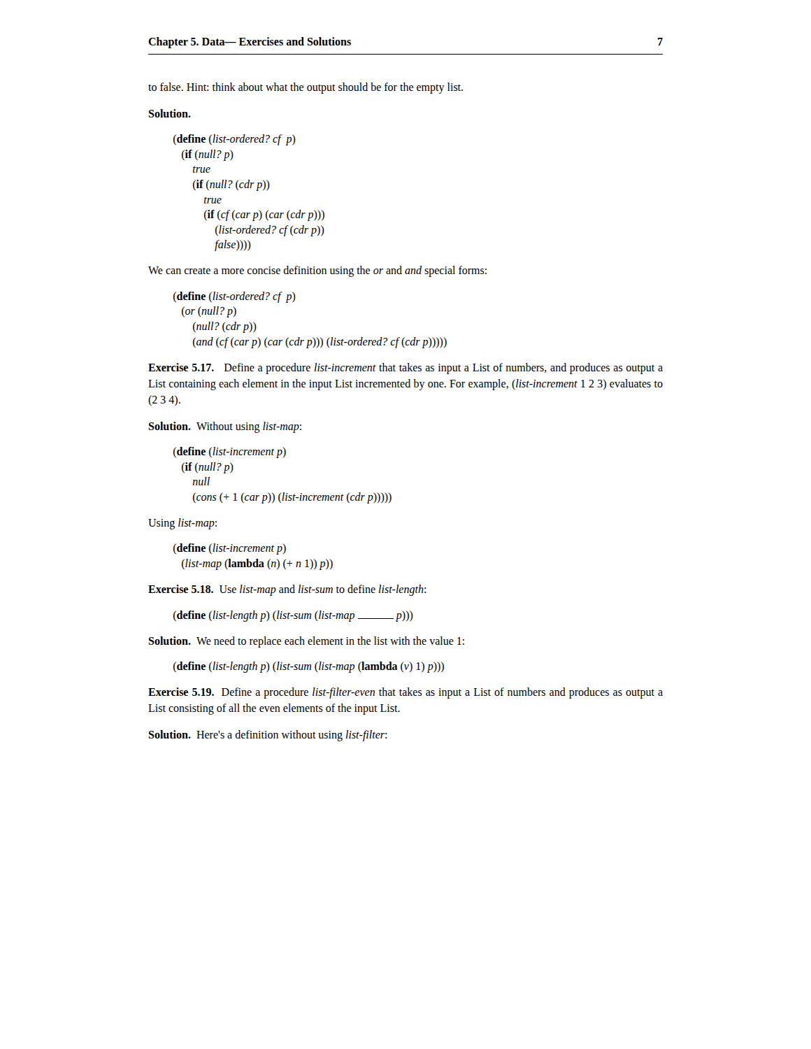Chapter 5. Data— Exercises and Solutions 7
to false. Hint: think about what the output should be for the empty list.
Solution.
(define (list-ordered? cf  p)
   (if (null? p)
       true
       (if (null? (cdr p))
           true
           (if (cf (car p) (car (cdr p)))
               (list-ordered? cf (cdr p))
               false))))
We can create a more concise definition using the or and and special forms:
(define (list-ordered? cf  p)
   (or (null? p)
       (null? (cdr p))
       (and (cf (car p) (car (cdr p))) (list-ordered? cf (cdr p)))))
Exercise 5.17. Define a procedure list-increment that takes as input a List of numbers, and produces as output a List containing each element in the input List incremented by one. For example, (list-increment 1 2 3) evaluates to (2 3 4).
Solution. Without using list-map:
(define (list-increment p)
   (if (null? p)
       null
       (cons (+ 1 (car p)) (list-increment (cdr p)))))
Using list-map:
(define (list-increment p)
   (list-map (lambda (n) (+ n 1)) p))
Exercise 5.18. Use list-map and list-sum to define list-length:
(define (list-length p) (list-sum (list-map  p)))
Solution. We need to replace each element in the list with the value 1:
(define (list-length p) (list-sum (list-map (lambda (v) 1) p)))
Exercise 5.19. Define a procedure list-filter-even that takes as input a List of numbers and produces as output a List consisting of all the even elements of the input List.
Solution. Here's a definition without using list-filter: